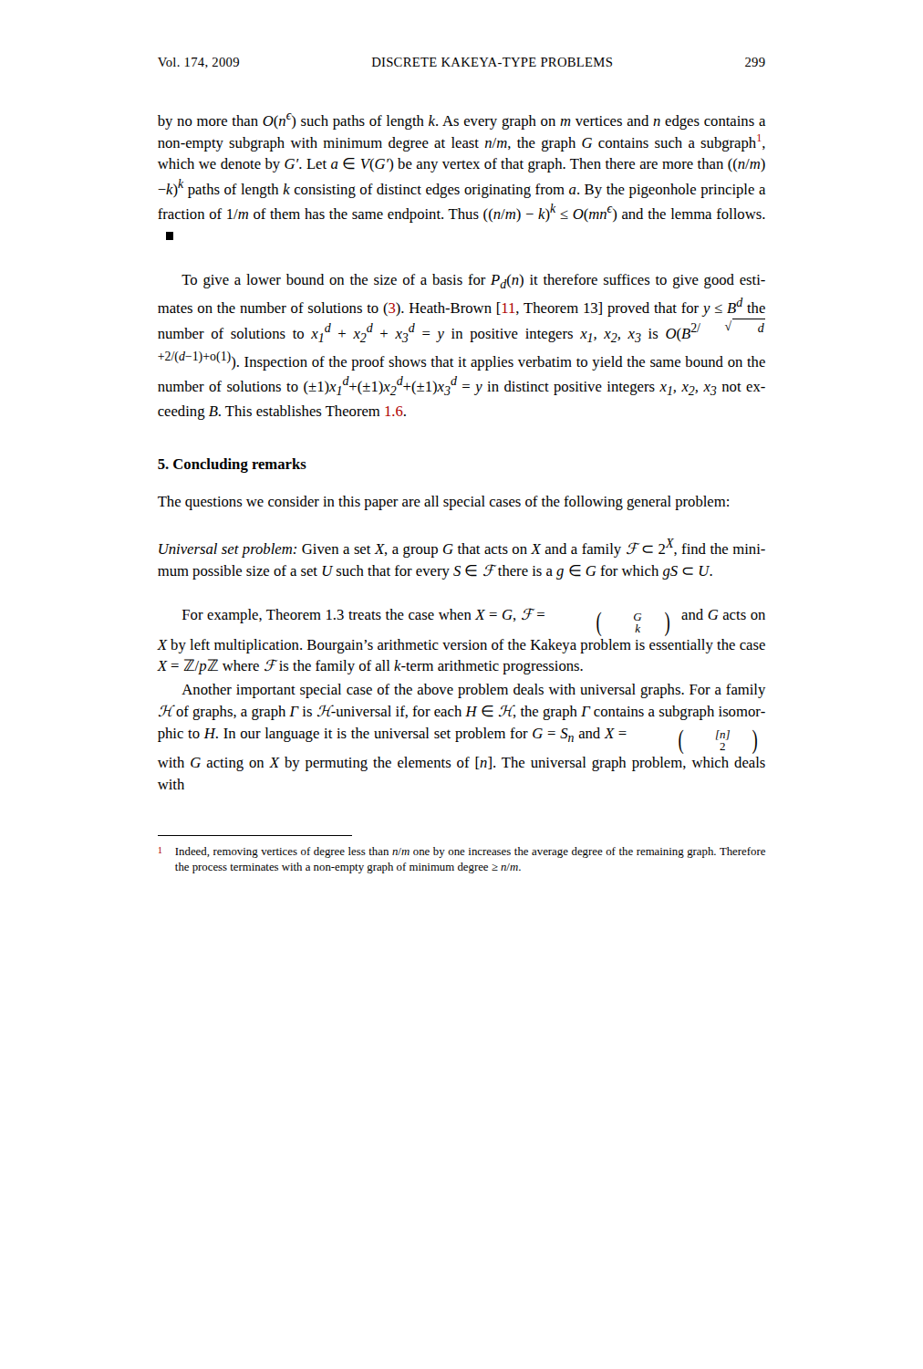Vol. 174, 2009 DISCRETE KAKEYA-TYPE PROBLEMS 299
by no more than O(nϵ) such paths of length k. As every graph on m vertices and n edges contains a non-empty subgraph with minimum degree at least n/m, the graph G contains such a subgraph1, which we denote by G′. Let a ∈ V(G′) be any vertex of that graph. Then there are more than ((n/m)−k)k paths of length k consisting of distinct edges originating from a. By the pigeonhole principle a fraction of 1/m of them has the same endpoint. Thus ((n/m) − k)k ≤ O(mnϵ) and the lemma follows.
To give a lower bound on the size of a basis for Pd(n) it therefore suffices to give good estimates on the number of solutions to (3). Heath-Brown [11, Theorem 13] proved that for y ≤ Bd the number of solutions to x1d + x2d + x3d = y in positive integers x1, x2, x3 is O(B2/d+2/(d−1)+o(1)). Inspection of the proof shows that it applies verbatim to yield the same bound on the number of solutions to (±1)x1d+(±1)x2d+(±1)x3d = y in distinct positive integers x1, x2, x3 not exceeding B. This establishes Theorem 1.6.
5. Concluding remarks
The questions we consider in this paper are all special cases of the following general problem:
Universal set problem: Given a set X, a group G that acts on X and a family ℱ ⊂ 2X, find the minimum possible size of a set U such that for every S ∈ ℱ there is a g ∈ G for which gS ⊂ U.
For example, Theorem 1.3 treats the case when X = G, ℱ = (Gk) and G acts on X by left multiplication. Bourgain’s arithmetic version of the Kakeya problem is essentially the case X = ℤ/p ℤ where ℱ is the family of all k-term arithmetic progressions.
Another important special case of the above problem deals with universal graphs. For a family ℋ of graphs, a graph Γ is ℋ-universal if, for each H ∈ ℋ, the graph Γ contains a subgraph isomorphic to H. In our language it is the universal set problem for G = Sn and X = ([n] 2) with G acting on X by permuting the elements of [n]. The universal graph problem, which deals with
1 Indeed, removing vertices of degree less than n/m one by one increases the average degree of the remaining graph. Therefore the process terminates with a non-empty graph of minimum degree ≥ n/m.